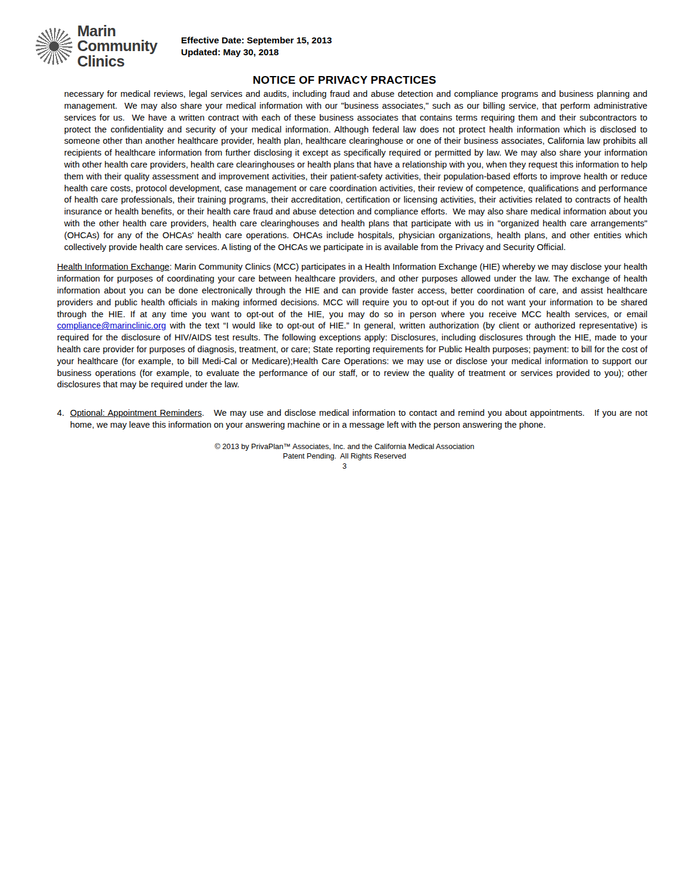Marin Community Clinics
Effective Date: September 15, 2013
Updated: May 30, 2018
NOTICE OF PRIVACY PRACTICES
necessary for medical reviews, legal services and audits, including fraud and abuse detection and compliance programs and business planning and management. We may also share your medical information with our "business associates," such as our billing service, that perform administrative services for us. We have a written contract with each of these business associates that contains terms requiring them and their subcontractors to protect the confidentiality and security of your medical information. Although federal law does not protect health information which is disclosed to someone other than another healthcare provider, health plan, healthcare clearinghouse or one of their business associates, California law prohibits all recipients of healthcare information from further disclosing it except as specifically required or permitted by law. We may also share your information with other health care providers, health care clearinghouses or health plans that have a relationship with you, when they request this information to help them with their quality assessment and improvement activities, their patient-safety activities, their population-based efforts to improve health or reduce health care costs, protocol development, case management or care coordination activities, their review of competence, qualifications and performance of health care professionals, their training programs, their accreditation, certification or licensing activities, their activities related to contracts of health insurance or health benefits, or their health care fraud and abuse detection and compliance efforts. We may also share medical information about you with the other health care providers, health care clearinghouses and health plans that participate with us in "organized health care arrangements" (OHCAs) for any of the OHCAs' health care operations. OHCAs include hospitals, physician organizations, health plans, and other entities which collectively provide health care services. A listing of the OHCAs we participate in is available from the Privacy and Security Official.
Health Information Exchange: Marin Community Clinics (MCC) participates in a Health Information Exchange (HIE) whereby we may disclose your health information for purposes of coordinating your care between healthcare providers, and other purposes allowed under the law. The exchange of health information about you can be done electronically through the HIE and can provide faster access, better coordination of care, and assist healthcare providers and public health officials in making informed decisions. MCC will require you to opt-out if you do not want your information to be shared through the HIE. If at any time you want to opt-out of the HIE, you may do so in person where you receive MCC health services, or email compliance@marinclinic.org with the text “I would like to opt-out of HIE.” In general, written authorization (by client or authorized representative) is required for the disclosure of HIV/AIDS test results. The following exceptions apply: Disclosures, including disclosures through the HIE, made to your health care provider for purposes of diagnosis, treatment, or care; State reporting requirements for Public Health purposes; payment: to bill for the cost of your healthcare (for example, to bill Medi-Cal or Medicare);Health Care Operations: we may use or disclose your medical information to support our business operations (for example, to evaluate the performance of our staff, or to review the quality of treatment or services provided to you); other disclosures that may be required under the law.
4.
Optional: Appointment Reminders. We may use and disclose medical information to contact and remind you about appointments. If you are not home, we may leave this information on your answering machine or in a message left with the person answering the phone.
© 2013 by PrivaPlan™ Associates, Inc. and the California Medical Association
Patent Pending. All Rights Reserved
3